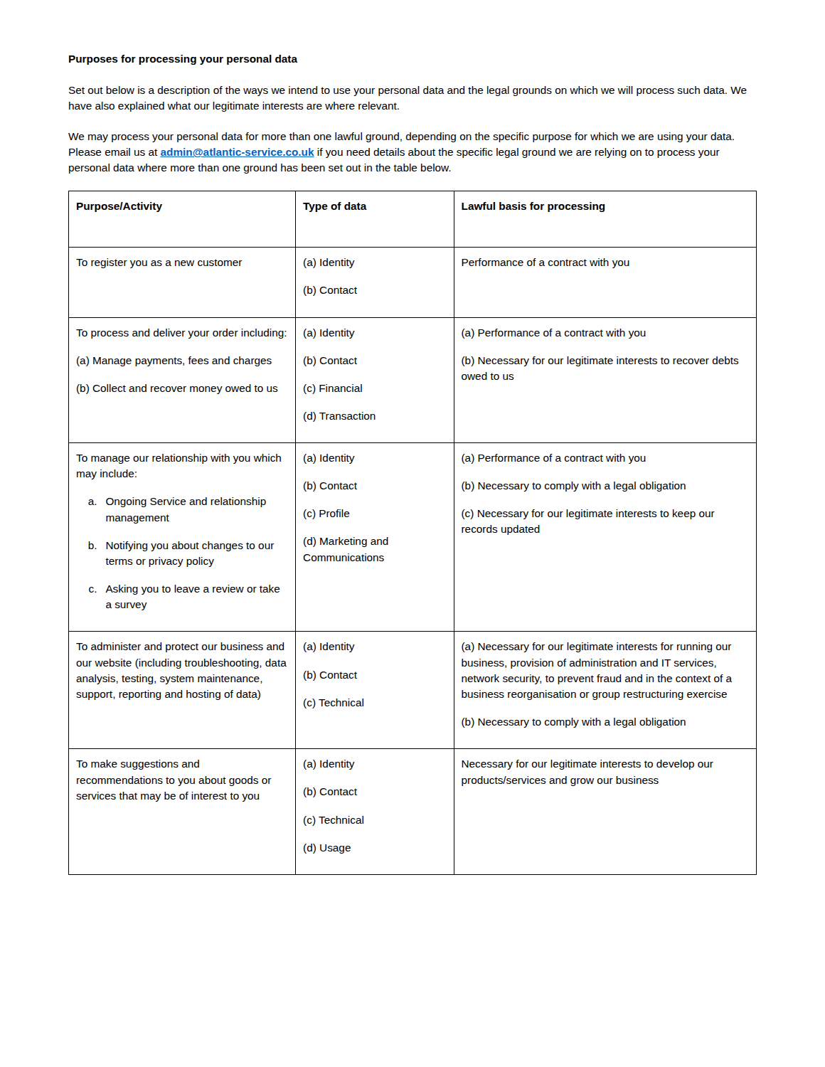Purposes for processing your personal data
Set out below is a description of the ways we intend to use your personal data and the legal grounds on which we will process such data. We have also explained what our legitimate interests are where relevant.
We may process your personal data for more than one lawful ground, depending on the specific purpose for which we are using your data. Please email us at admin@atlantic-service.co.uk if you need details about the specific legal ground we are relying on to process your personal data where more than one ground has been set out in the table below.
| Purpose/Activity | Type of data | Lawful basis for processing |
| --- | --- | --- |
| To register you as a new customer | (a) Identity (b) Contact | Performance of a contract with you |
| To process and deliver your order including: (a) Manage payments, fees and charges (b) Collect and recover money owed to us | (a) Identity (b) Contact (c) Financial (d) Transaction | (a) Performance of a contract with you (b) Necessary for our legitimate interests to recover debts owed to us |
| To manage our relationship with you which may include: Ongoing Service and relationship management Notifying you about changes to our terms or privacy policy Asking you to leave a review or take a survey | (a) Identity (b) Contact (c) Profile (d) Marketing and Communications | (a) Performance of a contract with you (b) Necessary to comply with a legal obligation (c) Necessary for our legitimate interests to keep our records updated |
| To administer and protect our business and our website (including troubleshooting, data analysis, testing, system maintenance, support, reporting and hosting of data) | (a) Identity (b) Contact (c) Technical | (a) Necessary for our legitimate interests for running our business, provision of administration and IT services, network security, to prevent fraud and in the context of a business reorganisation or group restructuring exercise (b) Necessary to comply with a legal obligation |
| To make suggestions and recommendations to you about goods or services that may be of interest to you | (a) Identity (b) Contact (c) Technical (d) Usage | Necessary for our legitimate interests to develop our products/services and grow our business |